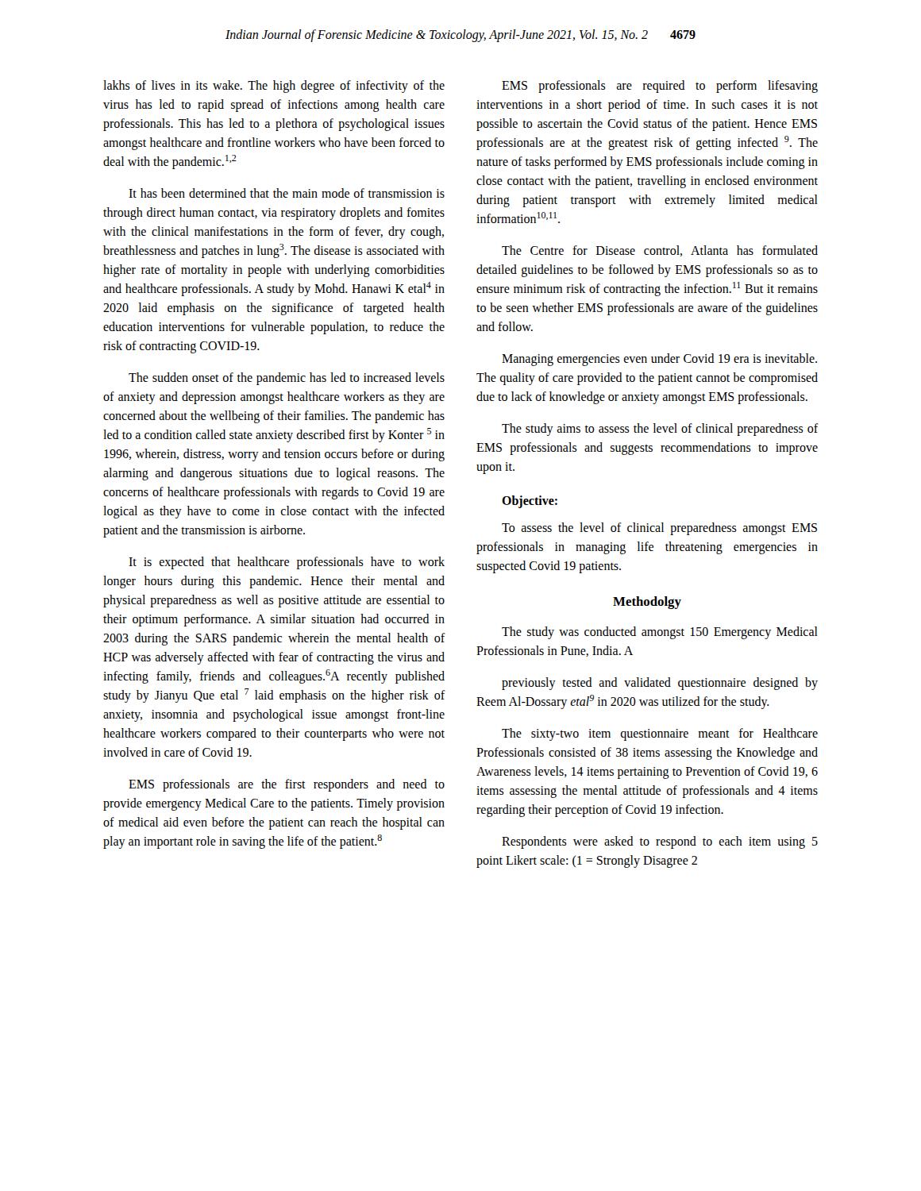Indian Journal of Forensic Medicine & Toxicology, April-June 2021, Vol. 15, No. 2 4679
lakhs of lives in its wake. The high degree of infectivity of the virus has led to rapid spread of infections among health care professionals. This has led to a plethora of psychological issues amongst healthcare and frontline workers who have been forced to deal with the pandemic.1,2
It has been determined that the main mode of transmission is through direct human contact, via respiratory droplets and fomites with the clinical manifestations in the form of fever, dry cough, breathlessness and patches in lung3. The disease is associated with higher rate of mortality in people with underlying comorbidities and healthcare professionals. A study by Mohd. Hanawi K etal4 in 2020 laid emphasis on the significance of targeted health education interventions for vulnerable population, to reduce the risk of contracting COVID-19.
The sudden onset of the pandemic has led to increased levels of anxiety and depression amongst healthcare workers as they are concerned about the wellbeing of their families. The pandemic has led to a condition called state anxiety described first by Konter 5 in 1996, wherein, distress, worry and tension occurs before or during alarming and dangerous situations due to logical reasons. The concerns of healthcare professionals with regards to Covid 19 are logical as they have to come in close contact with the infected patient and the transmission is airborne.
It is expected that healthcare professionals have to work longer hours during this pandemic. Hence their mental and physical preparedness as well as positive attitude are essential to their optimum performance. A similar situation had occurred in 2003 during the SARS pandemic wherein the mental health of HCP was adversely affected with fear of contracting the virus and infecting family, friends and colleagues.6A recently published study by Jianyu Que etal 7 laid emphasis on the higher risk of anxiety, insomnia and psychological issue amongst front-line healthcare workers compared to their counterparts who were not involved in care of Covid 19.
EMS professionals are the first responders and need to provide emergency Medical Care to the patients. Timely provision of medical aid even before the patient can reach the hospital can play an important role in saving the life of the patient.8
EMS professionals are required to perform lifesaving interventions in a short period of time. In such cases it is not possible to ascertain the Covid status of the patient. Hence EMS professionals are at the greatest risk of getting infected 9. The nature of tasks performed by EMS professionals include coming in close contact with the patient, travelling in enclosed environment during patient transport with extremely limited medical information10,11.
The Centre for Disease control, Atlanta has formulated detailed guidelines to be followed by EMS professionals so as to ensure minimum risk of contracting the infection.11 But it remains to be seen whether EMS professionals are aware of the guidelines and follow.
Managing emergencies even under Covid 19 era is inevitable. The quality of care provided to the patient cannot be compromised due to lack of knowledge or anxiety amongst EMS professionals.
The study aims to assess the level of clinical preparedness of EMS professionals and suggests recommendations to improve upon it.
Objective:
To assess the level of clinical preparedness amongst EMS professionals in managing life threatening emergencies in suspected Covid 19 patients.
Methodolgy
The study was conducted amongst 150 Emergency Medical Professionals in Pune, India. A
previously tested and validated questionnaire designed by Reem Al-Dossary etal9 in 2020 was utilized for the study.
The sixty-two item questionnaire meant for Healthcare Professionals consisted of 38 items assessing the Knowledge and Awareness levels, 14 items pertaining to Prevention of Covid 19, 6 items assessing the mental attitude of professionals and 4 items regarding their perception of Covid 19 infection.
Respondents were asked to respond to each item using 5 point Likert scale: (1 = Strongly Disagree 2